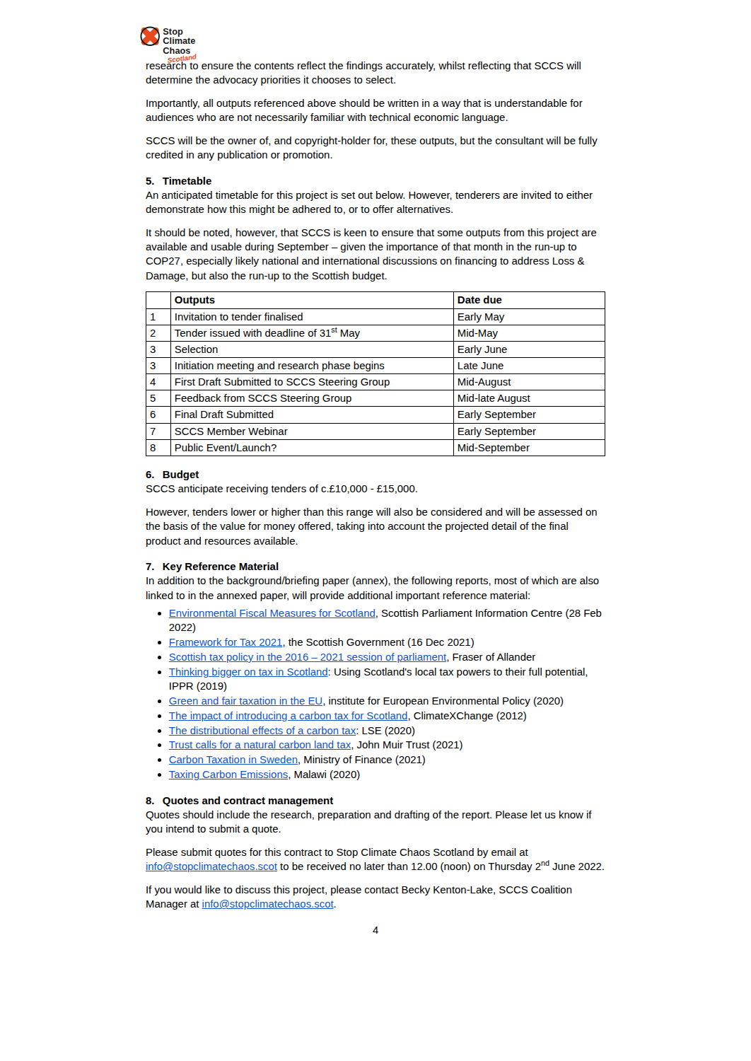Stop Climate Chaos Scotland
research to ensure the contents reflect the findings accurately, whilst reflecting that SCCS will determine the advocacy priorities it chooses to select.
Importantly, all outputs referenced above should be written in a way that is understandable for audiences who are not necessarily familiar with technical economic language.
SCCS will be the owner of, and copyright-holder for, these outputs, but the consultant will be fully credited in any publication or promotion.
5. Timetable
An anticipated timetable for this project is set out below. However, tenderers are invited to either demonstrate how this might be adhered to, or to offer alternatives.
It should be noted, however, that SCCS is keen to ensure that some outputs from this project are available and usable during September – given the importance of that month in the run-up to COP27, especially likely national and international discussions on financing to address Loss & Damage, but also the run-up to the Scottish budget.
| | Outputs | Date due |
| --- | --- | --- |
| 1 | Invitation to tender finalised | Early May |
| 2 | Tender issued with deadline of 31 st May | Mid-May |
| 3 | Selection | Early June |
| 3 | Initiation meeting and research phase begins | Late June |
| 4 | First Draft Submitted to SCCS Steering Group | Mid-August |
| 5 | Feedback from SCCS Steering Group | Mid-late August |
| 6 | Final Draft Submitted | Early September |
| 7 | SCCS Member Webinar | Early September |
| 8 | Public Event/Launch? | Mid-September |
6. Budget
SCCS anticipate receiving tenders of c.£10,000 - £15,000.
However, tenders lower or higher than this range will also be considered and will be assessed on the basis of the value for money offered, taking into account the projected detail of the final product and resources available.
7. Key Reference Material
In addition to the background/briefing paper (annex), the following reports, most of which are also linked to in the annexed paper, will provide additional important reference material:
Environmental Fiscal Measures for Scotland, Scottish Parliament Information Centre (28 Feb 2022)
Framework for Tax 2021, the Scottish Government (16 Dec 2021)
Scottish tax policy in the 2016 – 2021 session of parliament, Fraser of Allander
Thinking bigger on tax in Scotland: Using Scotland's local tax powers to their full potential, IPPR (2019)
Green and fair taxation in the EU, institute for European Environmental Policy (2020)
The impact of introducing a carbon tax for Scotland, ClimateXChange (2012)
The distributional effects of a carbon tax: LSE (2020)
Trust calls for a natural carbon land tax, John Muir Trust (2021)
Carbon Taxation in Sweden, Ministry of Finance (2021)
Taxing Carbon Emissions, Malawi (2020)
8. Quotes and contract management
Quotes should include the research, preparation and drafting of the report. Please let us know if you intend to submit a quote.
Please submit quotes for this contract to Stop Climate Chaos Scotland by email at info@stopclimatechaos.scot to be received no later than 12.00 (noon) on Thursday 2nd June 2022.
If you would like to discuss this project, please contact Becky Kenton-Lake, SCCS Coalition Manager at info@stopclimatechaos.scot.
4